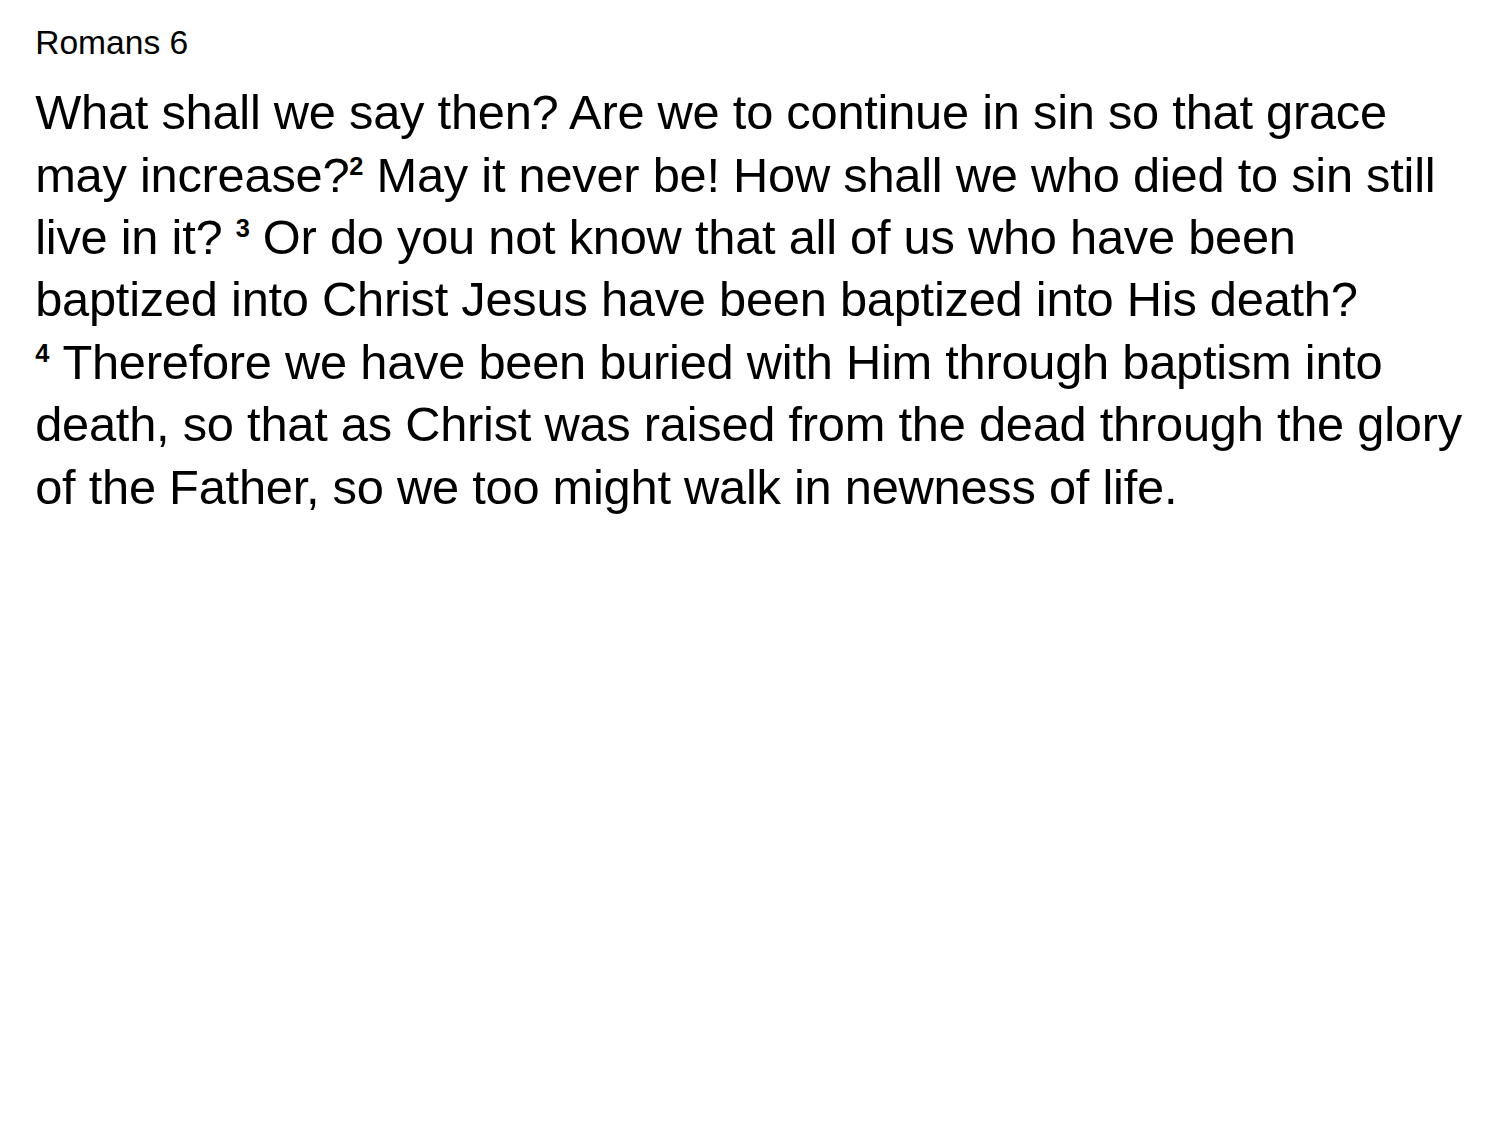Romans 6
What shall we say then? Are we to continue in sin so that grace may increase?2 May it never be! How shall we who died to sin still live in it? 3 Or do you not know that all of us who have been baptized into Christ Jesus have been baptized into His death?4 Therefore we have been buried with Him through baptism into death, so that as Christ was raised from the dead through the glory of the Father, so we too might walk in newness of life.